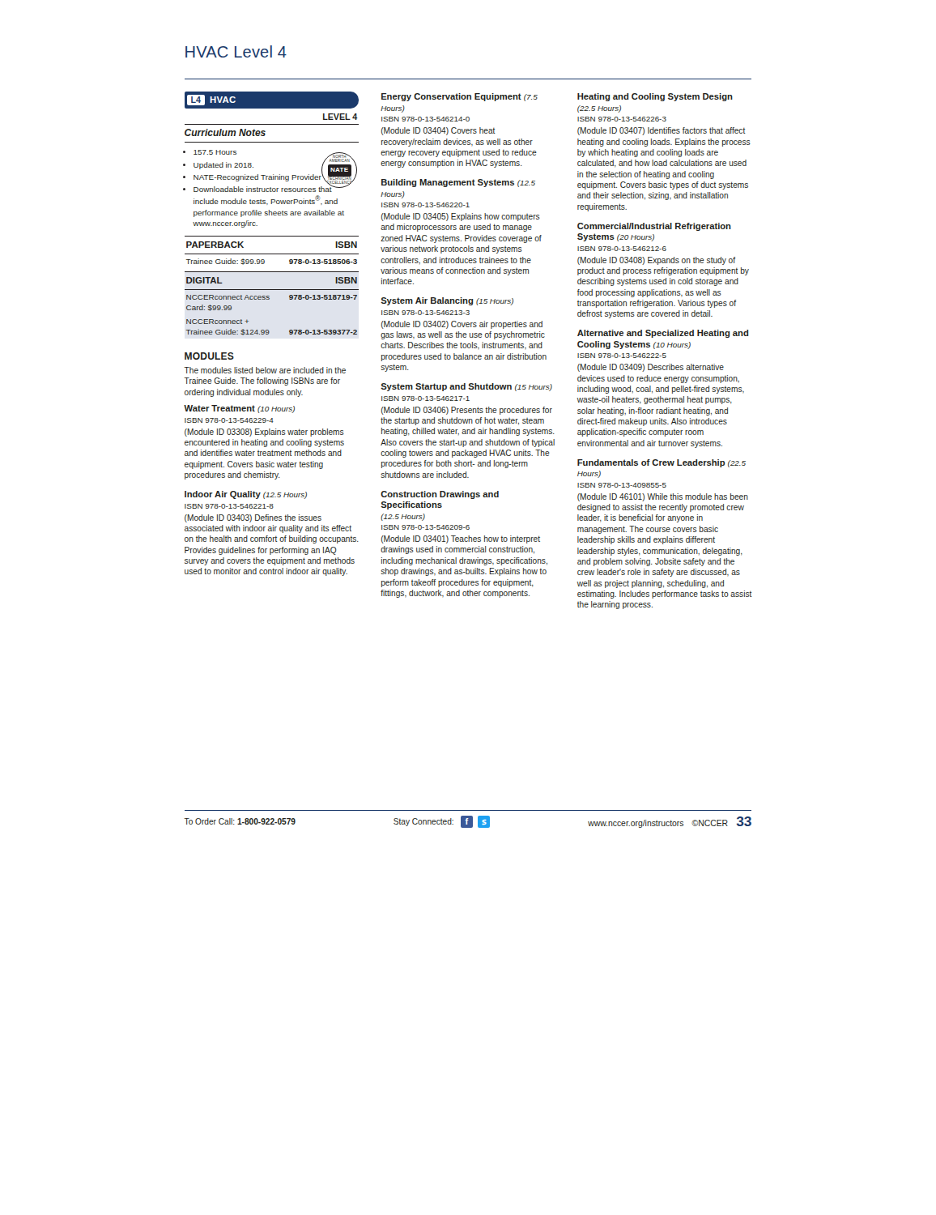HVAC Level 4
L4 HVAC
LEVEL 4
Curriculum Notes
NORTH AMERICAN NATE TECHNICIAN EXCELLENCE
157.5 Hours
Updated in 2018.
NATE-Recognized Training Provider
Downloadable instructor resources that include module tests, PowerPoints®, and performance profile sheets are available at www.nccer.org/irc.
| PAPERBACK | ISBN |
| --- | --- |
| Trainee Guide: $99.99 | 978-0-13-518506-3 |
| DIGITAL | ISBN |
| NCCERconnect Access Card: $99.99 | 978-0-13-518719-7 |
| NCCERconnect + Trainee Guide: $124.99 | 978-0-13-539377-2 |
MODULES
The modules listed below are included in the Trainee Guide. The following ISBNs are for ordering individual modules only.
Water Treatment (10 Hours)
ISBN 978-0-13-546229-4
(Module ID 03308) Explains water problems encountered in heating and cooling systems and identifies water treatment methods and equipment. Covers basic water testing procedures and chemistry.
Indoor Air Quality (12.5 Hours)
ISBN 978-0-13-546221-8
(Module ID 03403) Defines the issues associated with indoor air quality and its effect on the health and comfort of building occupants. Provides guidelines for performing an IAQ survey and covers the equipment and methods used to monitor and control indoor air quality.
Energy Conservation Equipment (7.5 Hours)
ISBN 978-0-13-546214-0
(Module ID 03404) Covers heat recovery/reclaim devices, as well as other energy recovery equipment used to reduce energy consumption in HVAC systems.
Building Management Systems (12.5 Hours)
ISBN 978-0-13-546220-1
(Module ID 03405) Explains how computers and microprocessors are used to manage zoned HVAC systems. Provides coverage of various network protocols and systems controllers, and introduces trainees to the various means of connection and system interface.
System Air Balancing (15 Hours)
ISBN 978-0-13-546213-3
(Module ID 03402) Covers air properties and gas laws, as well as the use of psychrometric charts. Describes the tools, instruments, and procedures used to balance an air distribution system.
System Startup and Shutdown (15 Hours)
ISBN 978-0-13-546217-1
(Module ID 03406) Presents the procedures for the startup and shutdown of hot water, steam heating, chilled water, and air handling systems. Also covers the start-up and shutdown of typical cooling towers and packaged HVAC units. The procedures for both short- and long-term shutdowns are included.
Construction Drawings and Specifications
(12.5 Hours)
ISBN 978-0-13-546209-6
(Module ID 03401) Teaches how to interpret drawings used in commercial construction, including mechanical drawings, specifications, shop drawings, and as-builts. Explains how to perform takeoff procedures for equipment, fittings, ductwork, and other components.
Heating and Cooling System Design (22.5 Hours)
ISBN 978-0-13-546226-3
(Module ID 03407) Identifies factors that affect heating and cooling loads. Explains the process by which heating and cooling loads are calculated, and how load calculations are used in the selection of heating and cooling equipment. Covers basic types of duct systems and their selection, sizing, and installation requirements.
Commercial/Industrial Refrigeration Systems (20 Hours)
ISBN 978-0-13-546212-6
(Module ID 03408) Expands on the study of product and process refrigeration equipment by describing systems used in cold storage and food processing applications, as well as transportation refrigeration. Various types of defrost systems are covered in detail.
Alternative and Specialized Heating and Cooling Systems (10 Hours)
ISBN 978-0-13-546222-5
(Module ID 03409) Describes alternative devices used to reduce energy consumption, including wood, coal, and pellet-fired systems, waste-oil heaters, geothermal heat pumps, solar heating, in-floor radiant heating, and direct-fired makeup units. Also introduces application-specific computer room environmental and air turnover systems.
Fundamentals of Crew Leadership (22.5 Hours)
ISBN 978-0-13-409855-5
(Module ID 46101) While this module has been designed to assist the recently promoted crew leader, it is beneficial for anyone in management. The course covers basic leadership skills and explains different leadership styles, communication, delegating, and problem solving. Jobsite safety and the crew leader's role in safety are discussed, as well as project planning, scheduling, and estimating. Includes performance tasks to assist the learning process.
To Order Call: 1-800-922-0579
Stay Connected: f 𝗌
www.nccer.org/instructors ©NCCER 33